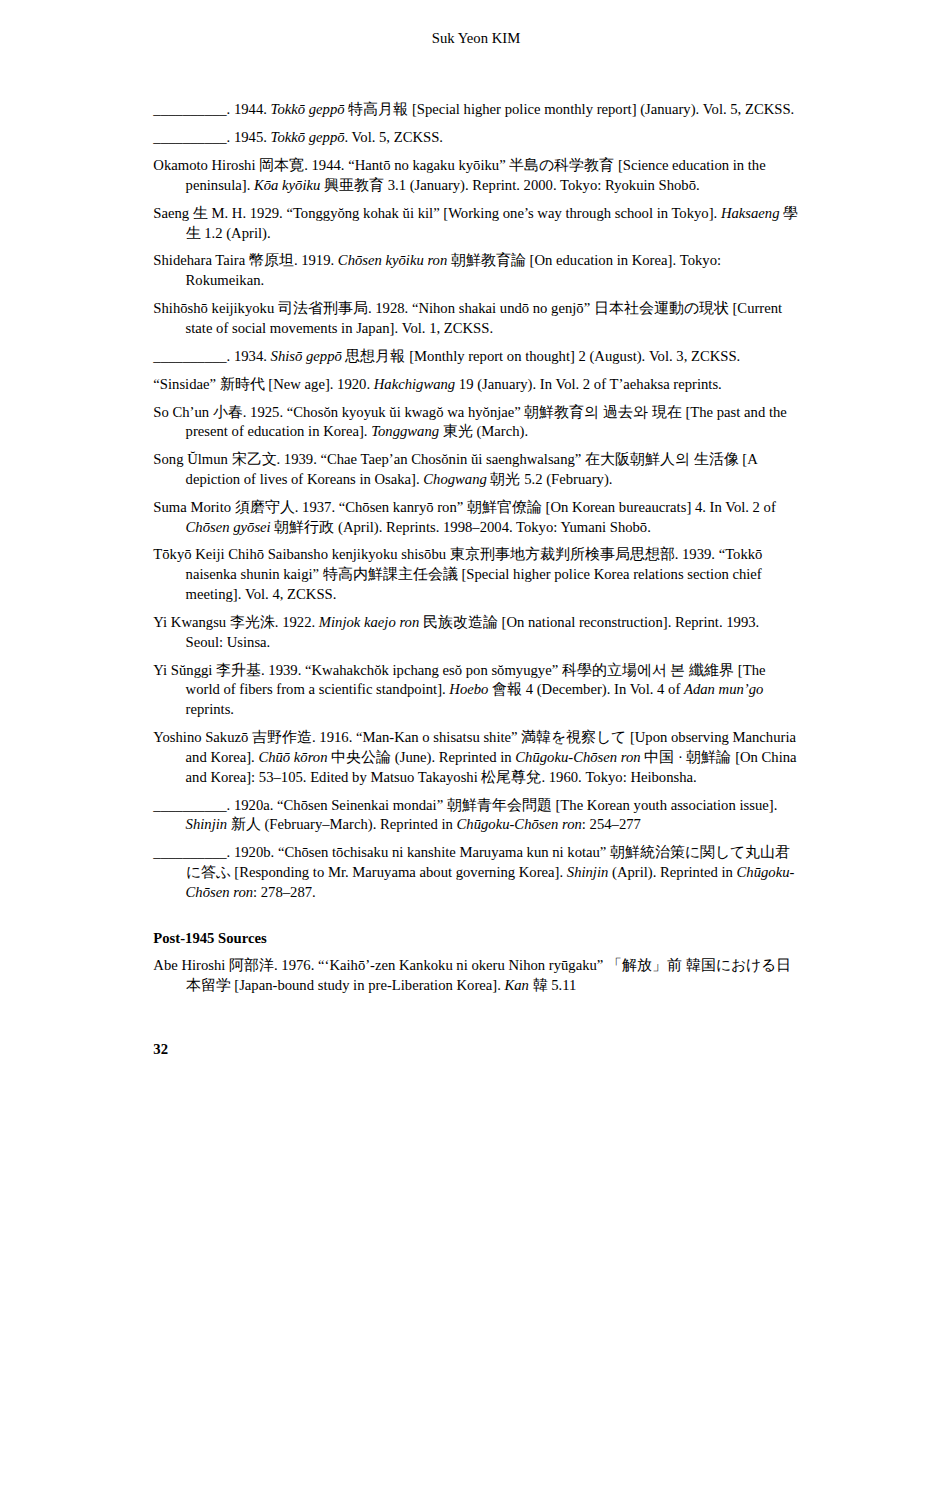Suk Yeon KIM
__________. 1944. Tokkō geppō 特高月報 [Special higher police monthly report] (January). Vol. 5, ZCKSS.
__________. 1945. Tokkō geppō. Vol. 5, ZCKSS.
Okamoto Hiroshi 岡本寛. 1944. “Hantō no kagaku kyōiku” 半島の科学教育 [Science education in the peninsula]. Kōa kyōiku 興亜教育 3.1 (January). Reprint. 2000. Tokyo: Ryokuin Shobō.
Saeng 生 M. H. 1929. “Tonggyŏng kohak ŭi kil” [Working one’s way through school in Tokyo]. Haksaeng 學生 1.2 (April).
Shidehara Taira 幣原坦. 1919. Chōsen kyōiku ron 朝鮮教育論 [On education in Korea]. Tokyo: Rokumeikan.
Shihōshō keijikyoku 司法省刑事局. 1928. “Nihon shakai undō no genjō” 日本社会運動の現状 [Current state of social movements in Japan]. Vol. 1, ZCKSS.
__________. 1934. Shisō geppō 思想月報 [Monthly report on thought] 2 (August). Vol. 3, ZCKSS.
“Sinsidae” 新時代 [New age]. 1920. Hakchigwang 19 (January). In Vol. 2 of T’aehaksa reprints.
So Ch’un 小春. 1925. “Chosŏn kyoyuk ŭi kwagŏ wa hyŏnjae” 朝鮮教育의 過去와 現在 [The past and the present of education in Korea]. Tonggwang 東光 (March).
Song Ŭlmun 宋乙文. 1939. “Chae Taep’an Chosŏnin ŭi saenghwalsang” 在大阪朝鮮人의 生活像 [A depiction of lives of Koreans in Osaka]. Chogwang 朝光 5.2 (February).
Suma Morito 須磨守人. 1937. “Chōsen kanryō ron” 朝鮮官僚論 [On Korean bureaucrats] 4. In Vol. 2 of Chōsen gyōsei 朝鮮行政 (April). Reprints. 1998–2004. Tokyo: Yumani Shobō.
Tōkyō Keiji Chihō Saibansho kenjikyoku shisōbu 東京刑事地方裁判所検事局思想部. 1939. “Tokkō naisenka shunin kaigi” 特高内鮮課主任会議 [Special higher police Korea relations section chief meeting]. Vol. 4, ZCKSS.
Yi Kwangsu 李光洙. 1922. Minjok kaejo ron 民族改造論 [On national reconstruction]. Reprint. 1993. Seoul: Usinsa.
Yi Sŭnggi 李升基. 1939. “Kwahakchŏk ipchang esŏ pon sŏmyugye” 科學的立場에서 본 纖維界 [The world of fibers from a scientific standpoint]. Hoebo 會報 4 (December). In Vol. 4 of Adan mun’go reprints.
Yoshino Sakuzō 吉野作造. 1916. “Man-Kan o shisatsu shite” 満韓を視察して [Upon observing Manchuria and Korea]. Chūō kōron 中央公論 (June). Reprinted in Chūgoku-Chōsen ron 中国 · 朝鮮論 [On China and Korea]: 53–105. Edited by Matsuo Takayoshi 松尾尊兌. 1960. Tokyo: Heibonsha.
__________. 1920a. “Chōsen Seinenkai mondai” 朝鮮青年会問題 [The Korean youth association issue]. Shinjin 新人 (February–March). Reprinted in Chūgoku-Chōsen ron: 254–277
__________. 1920b. “Chōsen tōchisaku ni kanshite Maruyama kun ni kotau” 朝鮮統治策に関して丸山君に答ふ [Responding to Mr. Maruyama about governing Korea]. Shinjin (April). Reprinted in Chūgoku-Chōsen ron: 278–287.
Post-1945 Sources
Abe Hiroshi 阿部洋. 1976. “‘Kaihō’-zen Kankoku ni okeru Nihon ryūgaku” 「解放」前 韓国における日本留学 [Japan-bound study in pre-Liberation Korea]. Kan 韓 5.11
32